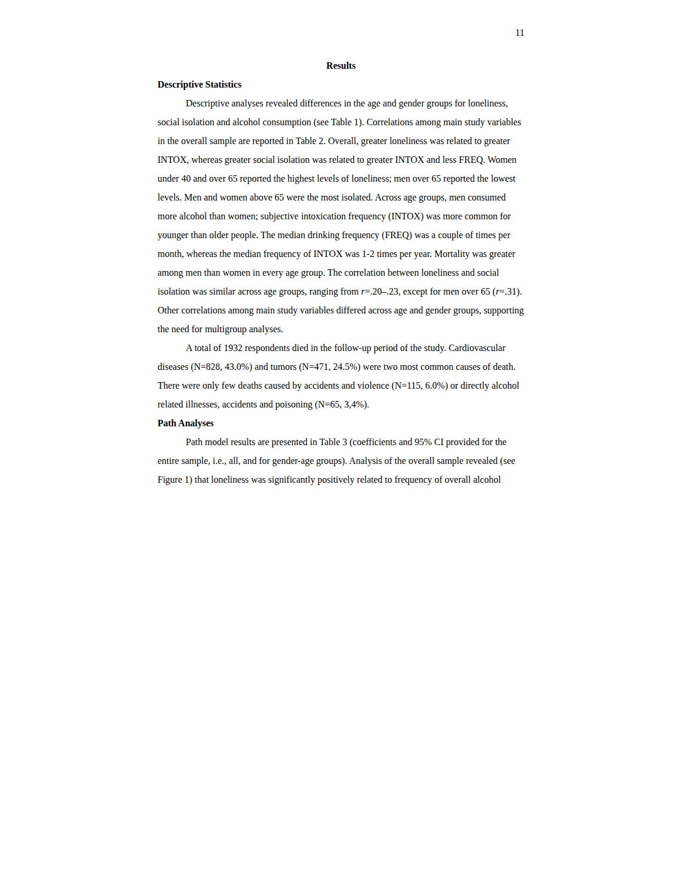11
Results
Descriptive Statistics
Descriptive analyses revealed differences in the age and gender groups for loneliness, social isolation and alcohol consumption (see Table 1). Correlations among main study variables in the overall sample are reported in Table 2. Overall, greater loneliness was related to greater INTOX, whereas greater social isolation was related to greater INTOX and less FREQ. Women under 40 and over 65 reported the highest levels of loneliness; men over 65 reported the lowest levels. Men and women above 65 were the most isolated. Across age groups, men consumed more alcohol than women; subjective intoxication frequency (INTOX) was more common for younger than older people. The median drinking frequency (FREQ) was a couple of times per month, whereas the median frequency of INTOX was 1-2 times per year. Mortality was greater among men than women in every age group. The correlation between loneliness and social isolation was similar across age groups, ranging from r=.20–.23, except for men over 65 (r=.31). Other correlations among main study variables differed across age and gender groups, supporting the need for multigroup analyses.
A total of 1932 respondents died in the follow-up period of the study. Cardiovascular diseases (N=828, 43.0%) and tumors (N=471, 24.5%) were two most common causes of death. There were only few deaths caused by accidents and violence (N=115, 6.0%) or directly alcohol related illnesses, accidents and poisoning (N=65, 3,4%).
Path Analyses
Path model results are presented in Table 3 (coefficients and 95% CI provided for the entire sample, i.e., all, and for gender-age groups). Analysis of the overall sample revealed (see Figure 1) that loneliness was significantly positively related to frequency of overall alcohol